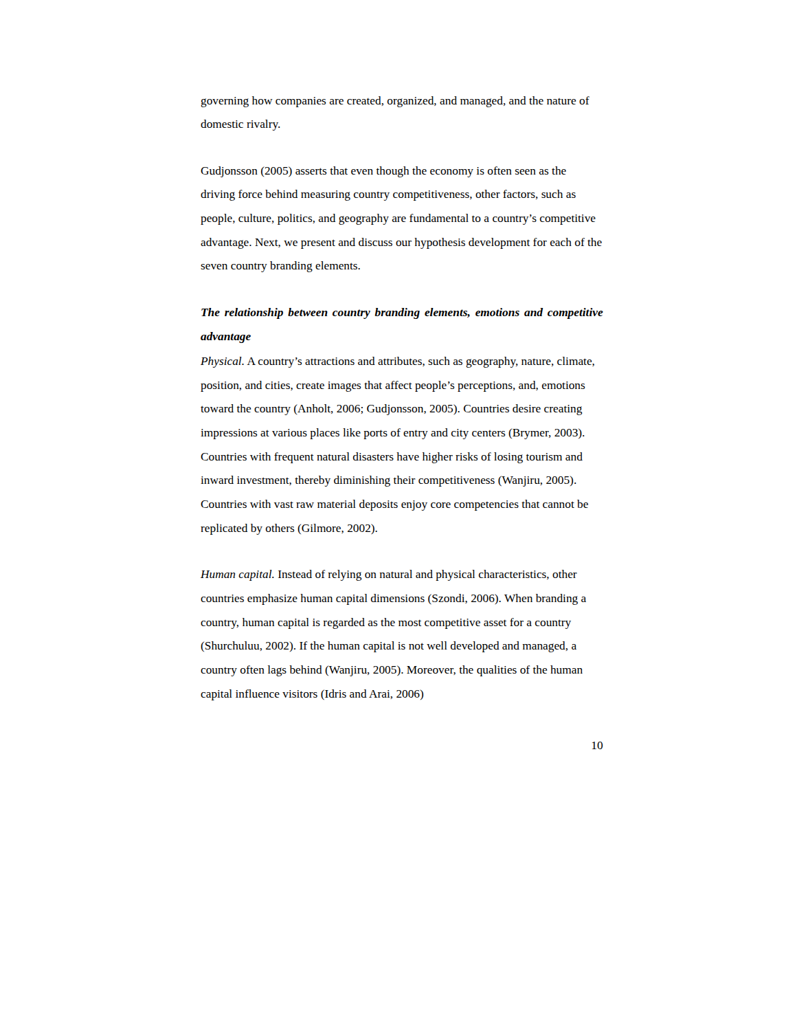governing how companies are created, organized, and managed, and the nature of domestic rivalry.
Gudjonsson (2005) asserts that even though the economy is often seen as the driving force behind measuring country competitiveness, other factors, such as people, culture, politics, and geography are fundamental to a country’s competitive advantage. Next, we present and discuss our hypothesis development for each of the seven country branding elements.
The relationship between country branding elements, emotions and competitiveadvantage
Physical. A country’s attractions and attributes, such as geography, nature, climate, position, and cities, create images that affect people’s perceptions, and, emotions toward the country (Anholt, 2006; Gudjonsson, 2005). Countries desire creating impressions at various places like ports of entry and city centers (Brymer, 2003). Countries with frequent natural disasters have higher risks of losing tourism and inward investment, thereby diminishing their competitiveness (Wanjiru, 2005). Countries with vast raw material deposits enjoy core competencies that cannot be replicated by others (Gilmore, 2002).
Human capital. Instead of relying on natural and physical characteristics, other countries emphasize human capital dimensions (Szondi, 2006). When branding a country, human capital is regarded as the most competitive asset for a country (Shurchuluu, 2002). If the human capital is not well developed and managed, a country often lags behind (Wanjiru, 2005). Moreover, the qualities of the human capital influence visitors (Idris and Arai, 2006)
10